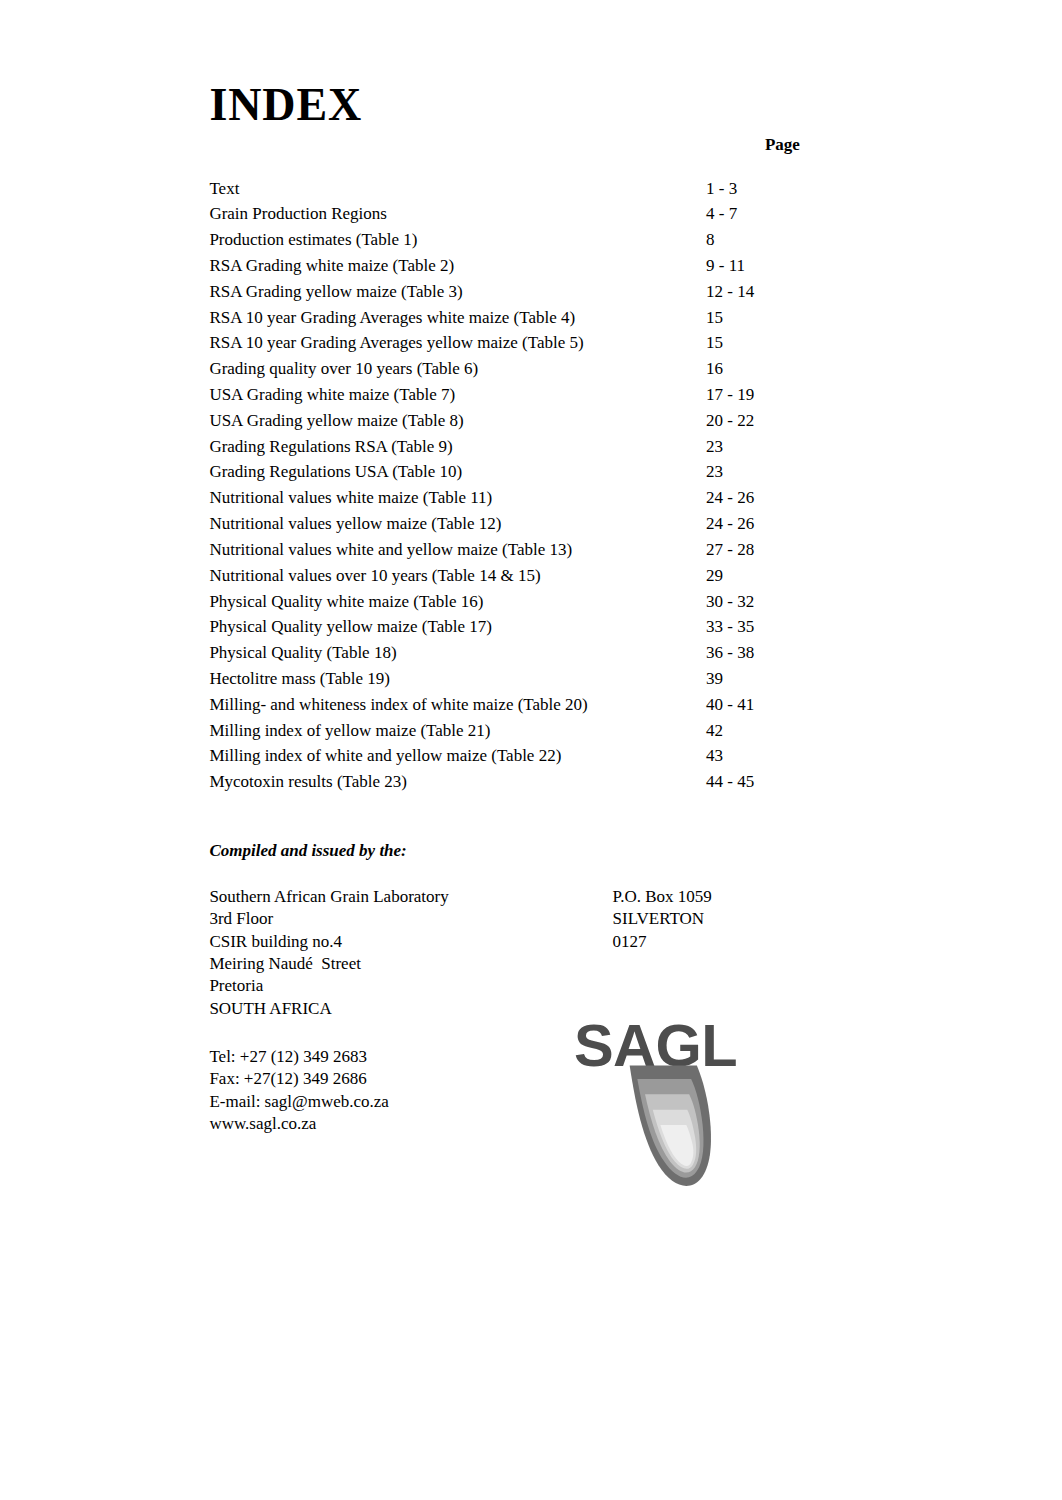INDEX
Page
| Text | 1 - 3 |
| Grain Production Regions | 4 - 7 |
| Production estimates (Table 1) | 8 |
| RSA Grading white maize (Table 2) | 9 - 11 |
| RSA Grading yellow maize (Table 3) | 12 - 14 |
| RSA 10 year Grading Averages white maize (Table 4) | 15 |
| RSA 10 year Grading Averages yellow maize (Table 5) | 15 |
| Grading quality over 10 years (Table 6) | 16 |
| USA Grading white maize (Table 7) | 17 - 19 |
| USA Grading yellow maize (Table 8) | 20 - 22 |
| Grading Regulations RSA (Table 9) | 23 |
| Grading Regulations USA (Table 10) | 23 |
| Nutritional values white maize (Table 11) | 24 - 26 |
| Nutritional values yellow maize (Table 12) | 24 - 26 |
| Nutritional values white and yellow maize (Table 13) | 27 - 28 |
| Nutritional values over 10 years (Table 14 & 15) | 29 |
| Physical Quality white maize (Table 16) | 30 - 32 |
| Physical Quality yellow maize (Table 17) | 33 - 35 |
| Physical Quality (Table 18) | 36 - 38 |
| Hectolitre mass (Table 19) | 39 |
| Milling- and whiteness index of white maize (Table 20) | 40 - 41 |
| Milling index of yellow maize (Table 21) | 42 |
| Milling index of white and yellow maize (Table 22) | 43 |
| Mycotoxin results (Table 23) | 44 - 45 |
Compiled and issued by the:
Southern African Grain Laboratory
3rd Floor
CSIR building no.4
Meiring Naudé Street
Pretoria
SOUTH AFRICA
P.O. Box 1059
SILVERTON
0127
Tel: +27 (12) 349 2683
Fax: +27(12) 349 2686
E-mail: sagl@mweb.co.za
www.sagl.co.za
SAGL